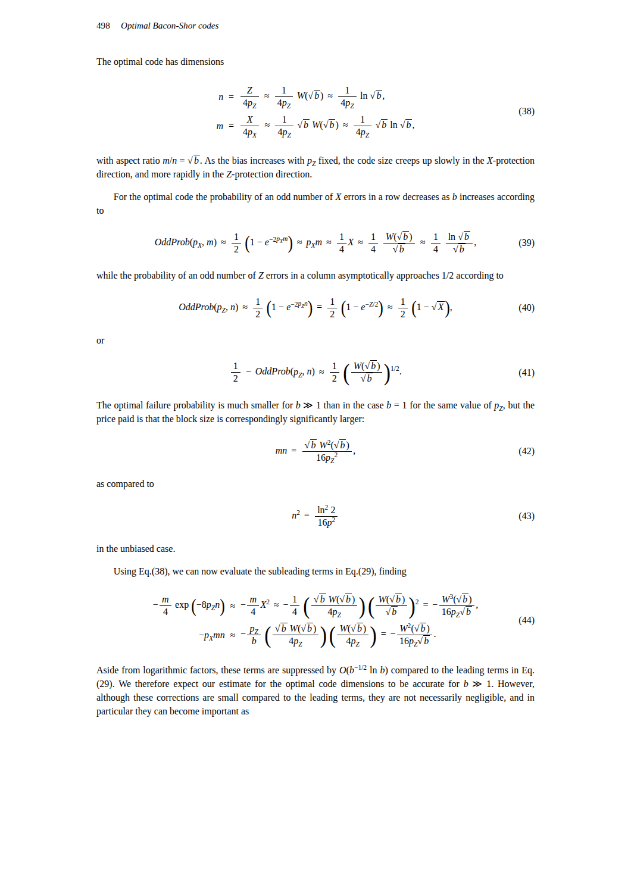498 Optimal Bacon-Shor codes
The optimal code has dimensions
| n | = | Z 4 p Z ≈ 1 4 p Z W ( √ b ) ≈ 1 4 p Z ln √ b , |
| m | = | X 4 p X ≈ 1 4 p Z √ b W ( √ b ) ≈ 1 4 p Z √ b ln √ b , |
(38)
with aspect ratio m/n = √b. As the bias increases with pZ fixed, the code size creeps up slowly in the X-protection direction, and more rapidly in the Z-protection direction.
For the optimal code the probability of an odd number of X errors in a row decreases as b increases according to
OddProb(pX, m) ≈ 12 (1 − e−2pXm) ≈ pXm ≈ 14 X ≈ 14 W(√b)√b ≈ 14 ln √b√b, (39)
while the probability of an odd number of Z errors in a column asymptotically approaches 1/2 according to
OddProb(pZ, n) ≈ 12 (1 − e−2pZn) = 12 (1 − e−Z/2) ≈ 12 (1 − √X), (40)
or
12 − OddProb(pZ, n) ≈ 12 (W(√b)√b)1/2. (41)
The optimal failure probability is much smaller for b ≫ 1 than in the case b = 1 for the same value of pZ, but the price paid is that the block size is correspondingly significantly larger:
mn = √b W2(√b) 16pZ2, (42)
as compared to
n2 = ln2 216p2 (43)
in the unbiased case.
Using Eq.(38), we can now evaluate the subleading terms in Eq.(29), finding
| − m 4 exp ( −8 p Z n ) | ≈ | − m 4 X 2 ≈ − 1 4 ( √ b W ( √ b ) 4 p Z ) ( W ( √ b ) √ b ) 2 = − W 3 ( √ b ) 16 p Z √ b , |
| − p X mn | ≈ | − p Z b ( √ b W ( √ b ) 4 p Z ) ( W ( √ b ) 4 p Z ) = − W 2 ( √ b ) 16 p Z √ b . |
(44)
Aside from logarithmic factors, these terms are suppressed by O(b−1/2 ln b) compared to the leading terms in Eq.(29). We therefore expect our estimate for the optimal code dimensions to be accurate for b ≫ 1. However, although these corrections are small compared to the leading terms, they are not necessarily negligible, and in particular they can become important as